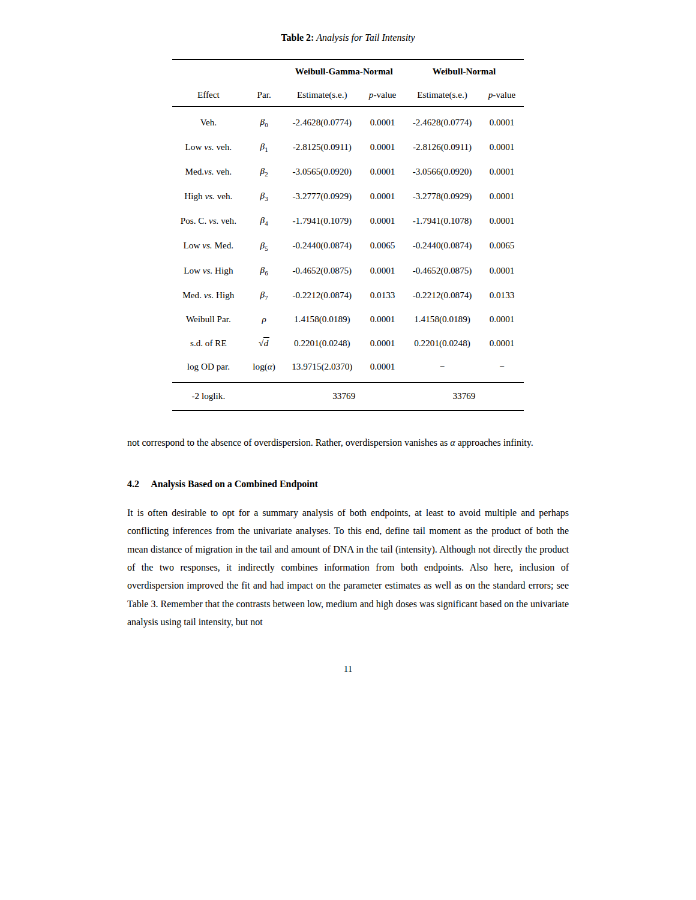Table 2: Analysis for Tail Intensity
| | | Weibull-Gamma-Normal | Weibull-Normal |
| --- | --- | --- | --- |
| Effect | Par. | Estimate(s.e.) | p -value | Estimate(s.e.) | p -value |
| Veh. | β 0 | -2.4628(0.0774) | 0.0001 | -2.4628(0.0774) | 0.0001 |
| Low vs. veh. | β 1 | -2.8125(0.0911) | 0.0001 | -2.8126(0.0911) | 0.0001 |
| Med. vs. veh. | β 2 | -3.0565(0.0920) | 0.0001 | -3.0566(0.0920) | 0.0001 |
| High vs. veh. | β 3 | -3.2777(0.0929) | 0.0001 | -3.2778(0.0929) | 0.0001 |
| Pos. C. vs. veh. | β 4 | -1.7941(0.1079) | 0.0001 | -1.7941(0.1078) | 0.0001 |
| Low vs. Med. | β 5 | -0.2440(0.0874) | 0.0065 | -0.2440(0.0874) | 0.0065 |
| Low vs. High | β 6 | -0.4652(0.0875) | 0.0001 | -0.4652(0.0875) | 0.0001 |
| Med. vs. High | β 7 | -0.2212(0.0874) | 0.0133 | -0.2212(0.0874) | 0.0133 |
| Weibull Par. | ρ | 1.4158(0.0189) | 0.0001 | 1.4158(0.0189) | 0.0001 |
| s.d. of RE | √ d | 0.2201(0.0248) | 0.0001 | 0.2201(0.0248) | 0.0001 |
| log OD par. | log( α ) | 13.9715(2.0370) | 0.0001 | − | − |
| -2 loglik. | | 33769 | 33769 |
not correspond to the absence of overdispersion. Rather, overdispersion vanishes as α approaches infinity.
4.2 Analysis Based on a Combined Endpoint
It is often desirable to opt for a summary analysis of both endpoints, at least to avoid multiple and perhaps conflicting inferences from the univariate analyses. To this end, define tail moment as the product of both the mean distance of migration in the tail and amount of DNA in the tail (intensity). Although not directly the product of the two responses, it indirectly combines information from both endpoints. Also here, inclusion of overdispersion improved the fit and had impact on the parameter estimates as well as on the standard errors; see Table 3. Remember that the contrasts between low, medium and high doses was significant based on the univariate analysis using tail intensity, but not
11